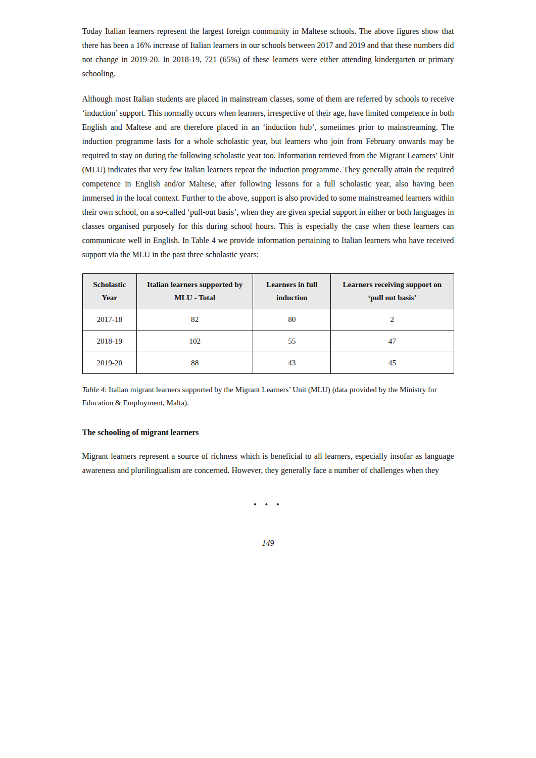Today Italian learners represent the largest foreign community in Maltese schools. The above figures show that there has been a 16% increase of Italian learners in our schools between 2017 and 2019 and that these numbers did not change in 2019-20. In 2018-19, 721 (65%) of these learners were either attending kindergarten or primary schooling.
Although most Italian students are placed in mainstream classes, some of them are referred by schools to receive ‘induction’ support. This normally occurs when learners, irrespective of their age, have limited competence in both English and Maltese and are therefore placed in an ‘induction hub’, sometimes prior to mainstreaming. The induction programme lasts for a whole scholastic year, but learners who join from February onwards may be required to stay on during the following scholastic year too. Information retrieved from the Migrant Learners’ Unit (MLU) indicates that very few Italian learners repeat the induction programme. They generally attain the required competence in English and/or Maltese, after following lessons for a full scholastic year, also having been immersed in the local context. Further to the above, support is also provided to some mainstreamed learners within their own school, on a so-called ‘pull-out basis’, when they are given special support in either or both languages in classes organised purposely for this during school hours. This is especially the case when these learners can communicate well in English. In Table 4 we provide information pertaining to Italian learners who have received support via the MLU in the past three scholastic years:
Table 4 : Italian migrant learners supported by the Migrant Learners’ Unit (MLU) (data provided by the Ministry for Education & Employment, Malta).
| Scholastic Year | Italian learners supported by MLU - Total | Learners in full induction | Learners receiving support on ‘pull out basis’ |
| --- | --- | --- | --- |
| 2017-18 | 82 | 80 | 2 |
| 2018-19 | 102 | 55 | 47 |
| 2019-20 | 88 | 43 | 45 |
The schooling of migrant learners
Migrant learners represent a source of richness which is beneficial to all learners, especially insofar as language awareness and plurilingualism are concerned. However, they generally face a number of challenges when they
• • •
149